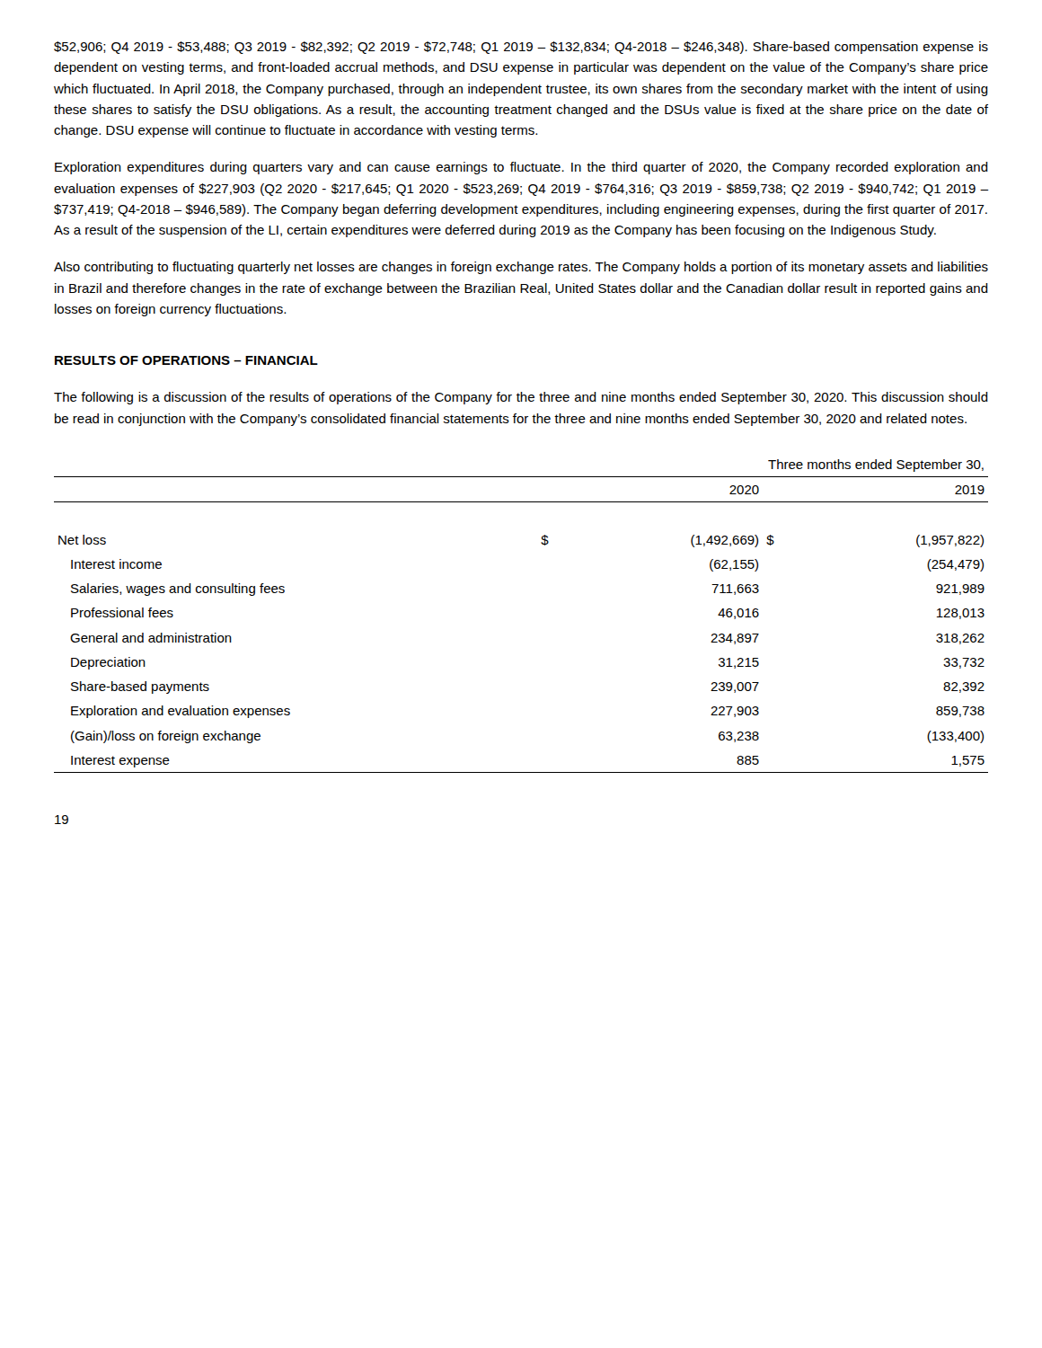$52,906; Q4 2019 - $53,488; Q3 2019 - $82,392; Q2 2019 - $72,748; Q1 2019 – $132,834; Q4-2018 – $246,348). Share-based compensation expense is dependent on vesting terms, and front-loaded accrual methods, and DSU expense in particular was dependent on the value of the Company’s share price which fluctuated. In April 2018, the Company purchased, through an independent trustee, its own shares from the secondary market with the intent of using these shares to satisfy the DSU obligations. As a result, the accounting treatment changed and the DSUs value is fixed at the share price on the date of change. DSU expense will continue to fluctuate in accordance with vesting terms.
Exploration expenditures during quarters vary and can cause earnings to fluctuate. In the third quarter of 2020, the Company recorded exploration and evaluation expenses of $227,903 (Q2 2020 - $217,645; Q1 2020 - $523,269; Q4 2019 - $764,316; Q3 2019 - $859,738; Q2 2019 - $940,742; Q1 2019 – $737,419; Q4-2018 – $946,589). The Company began deferring development expenditures, including engineering expenses, during the first quarter of 2017. As a result of the suspension of the LI, certain expenditures were deferred during 2019 as the Company has been focusing on the Indigenous Study.
Also contributing to fluctuating quarterly net losses are changes in foreign exchange rates. The Company holds a portion of its monetary assets and liabilities in Brazil and therefore changes in the rate of exchange between the Brazilian Real, United States dollar and the Canadian dollar result in reported gains and losses on foreign currency fluctuations.
RESULTS OF OPERATIONS – FINANCIAL
The following is a discussion of the results of operations of the Company for the three and nine months ended September 30, 2020. This discussion should be read in conjunction with the Company’s consolidated financial statements for the three and nine months ended September 30, 2020 and related notes.
| | Three months ended September 30, |
| --- | --- |
| | 2020 | 2019 |
| Net loss | $ | (1,492,669) | $ | (1,957,822) |
| Interest income | | (62,155) | | (254,479) |
| Salaries, wages and consulting fees | | 711,663 | | 921,989 |
| Professional fees | | 46,016 | | 128,013 |
| General and administration | | 234,897 | | 318,262 |
| Depreciation | | 31,215 | | 33,732 |
| Share-based payments | | 239,007 | | 82,392 |
| Exploration and evaluation expenses | | 227,903 | | 859,738 |
| (Gain)/loss on foreign exchange | | 63,238 | | (133,400) |
| Interest expense | | 885 | | 1,575 |
19